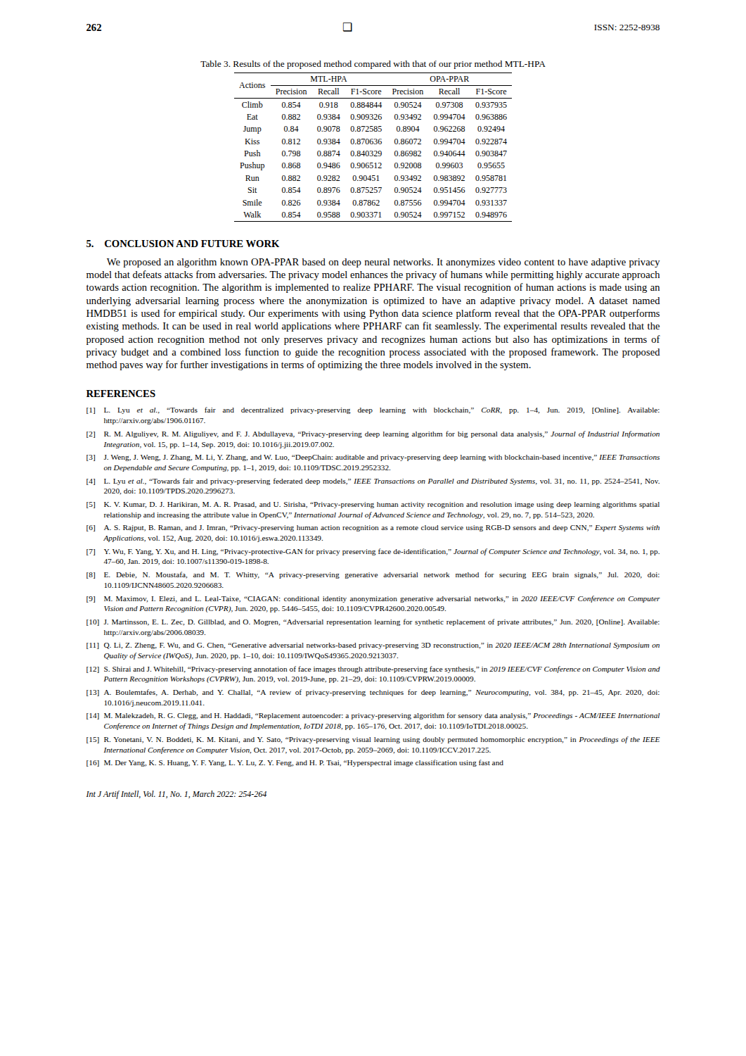262 ❑ ISSN: 2252-8938
Table 3. Results of the proposed method compared with that of our prior method MTL-HPA
| Actions | MTL-HPA | OPA-PPAR |
| --- | --- | --- |
| Precision | Recall | F1-Score | Precision | Recall | F1-Score |
| Climb | 0.854 | 0.918 | 0.884844 | 0.90524 | 0.97308 | 0.937935 |
| Eat | 0.882 | 0.9384 | 0.909326 | 0.93492 | 0.994704 | 0.963886 |
| Jump | 0.84 | 0.9078 | 0.872585 | 0.8904 | 0.962268 | 0.92494 |
| Kiss | 0.812 | 0.9384 | 0.870636 | 0.86072 | 0.994704 | 0.922874 |
| Push | 0.798 | 0.8874 | 0.840329 | 0.86982 | 0.940644 | 0.903847 |
| Pushup | 0.868 | 0.9486 | 0.906512 | 0.92008 | 0.99603 | 0.95655 |
| Run | 0.882 | 0.9282 | 0.90451 | 0.93492 | 0.983892 | 0.958781 |
| Sit | 0.854 | 0.8976 | 0.875257 | 0.90524 | 0.951456 | 0.927773 |
| Smile | 0.826 | 0.9384 | 0.87862 | 0.87556 | 0.994704 | 0.931337 |
| Walk | 0.854 | 0.9588 | 0.903371 | 0.90524 | 0.997152 | 0.948976 |
5. CONCLUSION AND FUTURE WORK
We proposed an algorithm known OPA-PPAR based on deep neural networks. It anonymizes video content to have adaptive privacy model that defeats attacks from adversaries. The privacy model enhances the privacy of humans while permitting highly accurate approach towards action recognition. The algorithm is implemented to realize PPHARF. The visual recognition of human actions is made using an underlying adversarial learning process where the anonymization is optimized to have an adaptive privacy model. A dataset named HMDB51 is used for empirical study. Our experiments with using Python data science platform reveal that the OPA-PPAR outperforms existing methods. It can be used in real world applications where PPHARF can fit seamlessly. The experimental results revealed that the proposed action recognition method not only preserves privacy and recognizes human actions but also has optimizations in terms of privacy budget and a combined loss function to guide the recognition process associated with the proposed framework. The proposed method paves way for further investigations in terms of optimizing the three models involved in the system.
REFERENCES
L. Lyu et al., “Towards fair and decentralized privacy-preserving deep learning with blockchain,” CoRR, pp. 1–4, Jun. 2019, [Online]. Available: http://arxiv.org/abs/1906.01167.
R. M. Alguliyev, R. M. Aliguliyev, and F. J. Abdullayeva, “Privacy-preserving deep learning algorithm for big personal data analysis,” Journal of Industrial Information Integration, vol. 15, pp. 1–14, Sep. 2019, doi: 10.1016/j.jii.2019.07.002.
J. Weng, J. Weng, J. Zhang, M. Li, Y. Zhang, and W. Luo, “DeepChain: auditable and privacy-preserving deep learning with blockchain-based incentive,” IEEE Transactions on Dependable and Secure Computing, pp. 1–1, 2019, doi: 10.1109/TDSC.2019.2952332.
L. Lyu et al., “Towards fair and privacy-preserving federated deep models,” IEEE Transactions on Parallel and Distributed Systems, vol. 31, no. 11, pp. 2524–2541, Nov. 2020, doi: 10.1109/TPDS.2020.2996273.
K. V. Kumar, D. J. Harikiran, M. A. R. Prasad, and U. Sirisha, “Privacy-preserving human activity recognition and resolution image using deep learning algorithms spatial relationship and increasing the attribute value in OpenCV,” International Journal of Advanced Science and Technology, vol. 29, no. 7, pp. 514–523, 2020.
A. S. Rajput, B. Raman, and J. Imran, “Privacy-preserving human action recognition as a remote cloud service using RGB-D sensors and deep CNN,” Expert Systems with Applications, vol. 152, Aug. 2020, doi: 10.1016/j.eswa.2020.113349.
Y. Wu, F. Yang, Y. Xu, and H. Ling, “Privacy-protective-GAN for privacy preserving face de-identification,” Journal of Computer Science and Technology, vol. 34, no. 1, pp. 47–60, Jan. 2019, doi: 10.1007/s11390-019-1898-8.
E. Debie, N. Moustafa, and M. T. Whitty, “A privacy-preserving generative adversarial network method for securing EEG brain signals,” Jul. 2020, doi: 10.1109/IJCNN48605.2020.9206683.
M. Maximov, I. Elezi, and L. Leal-Taixe, “CIAGAN: conditional identity anonymization generative adversarial networks,” in 2020 IEEE/CVF Conference on Computer Vision and Pattern Recognition (CVPR), Jun. 2020, pp. 5446–5455, doi: 10.1109/CVPR42600.2020.00549.
J. Martinsson, E. L. Zec, D. Gillblad, and O. Mogren, “Adversarial representation learning for synthetic replacement of private attributes,” Jun. 2020, [Online]. Available: http://arxiv.org/abs/2006.08039.
Q. Li, Z. Zheng, F. Wu, and G. Chen, “Generative adversarial networks-based privacy-preserving 3D reconstruction,” in 2020 IEEE/ACM 28th International Symposium on Quality of Service (IWQoS), Jun. 2020, pp. 1–10, doi: 10.1109/IWQoS49365.2020.9213037.
S. Shirai and J. Whitehill, “Privacy-preserving annotation of face images through attribute-preserving face synthesis,” in 2019 IEEE/CVF Conference on Computer Vision and Pattern Recognition Workshops (CVPRW), Jun. 2019, vol. 2019-June, pp. 21–29, doi: 10.1109/CVPRW.2019.00009.
A. Boulemtafes, A. Derhab, and Y. Challal, “A review of privacy-preserving techniques for deep learning,” Neurocomputing, vol. 384, pp. 21–45, Apr. 2020, doi: 10.1016/j.neucom.2019.11.041.
M. Malekzadeh, R. G. Clegg, and H. Haddadi, “Replacement autoencoder: a privacy-preserving algorithm for sensory data analysis,” Proceedings - ACM/IEEE International Conference on Internet of Things Design and Implementation, IoTDI 2018, pp. 165–176, Oct. 2017, doi: 10.1109/IoTDI.2018.00025.
R. Yonetani, V. N. Boddeti, K. M. Kitani, and Y. Sato, “Privacy-preserving visual learning using doubly permuted homomorphic encryption,” in Proceedings of the IEEE International Conference on Computer Vision, Oct. 2017, vol. 2017-Octob, pp. 2059–2069, doi: 10.1109/ICCV.2017.225.
M. Der Yang, K. S. Huang, Y. F. Yang, L. Y. Lu, Z. Y. Feng, and H. P. Tsai, “Hyperspectral image classification using fast and
Int J Artif Intell, Vol. 11, No. 1, March 2022: 254-264